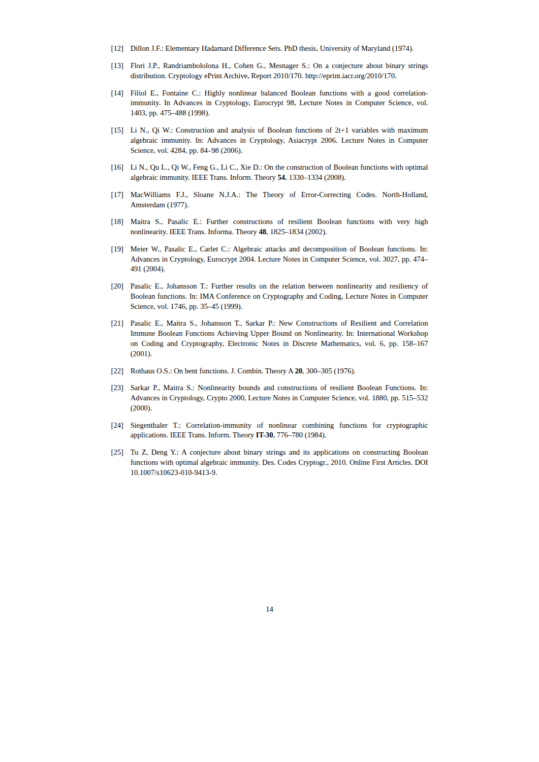[12] Dillon J.F.: Elementary Hadamard Difference Sets. PhD thesis, University of Maryland (1974).
[13] Flori J.P., Randriambololona H., Cohen G., Mesnager S.: On a conjecture about binary strings distribution. Cryptology ePrint Archive, Report 2010/170. http://eprint.iacr.org/2010/170.
[14] Filiol E., Fontaine C.: Highly nonlinear balanced Boolean functions with a good correlation-immunity. In Advances in Cryptology, Eurocrypt 98, Lecture Notes in Computer Science, vol. 1403, pp. 475–488 (1998).
[15] Li N., Qi W.: Construction and analysis of Boolean functions of 2t+1 variables with maximum algebraic immunity. In: Advances in Cryptology, Asiacrypt 2006. Lecture Notes in Computer Science, vol. 4284, pp. 84–98 (2006).
[16] Li N., Qu L., Qi W., Feng G., Li C., Xie D.: On the construction of Boolean functions with optimal algebraic immunity. IEEE Trans. Inform. Theory 54, 1330–1334 (2008).
[17] MacWilliams F.J., Sloane N.J.A.: The Theory of Error-Correcting Codes. North-Holland, Amsterdam (1977).
[18] Maitra S., Pasalic E.: Further constructions of resilient Boolean functions with very high nonlinearity. IEEE Trans. Informa. Theory 48, 1825–1834 (2002).
[19] Meier W., Pasalic E., Carlet C.: Algebraic attacks and decomposition of Boolean functions. In: Advances in Cryptology, Eurocrypt 2004. Lecture Notes in Computer Science, vol. 3027, pp. 474–491 (2004).
[20] Pasalic E., Johansson T.: Further results on the relation between nonlinearity and resiliency of Boolean functions. In: IMA Conference on Cryptography and Coding, Lecture Notes in Computer Science, vol. 1746, pp. 35–45 (1999).
[21] Pasalic E., Maitra S., Johansson T., Sarkar P.: New Constructions of Resilient and Correlation Immune Boolean Functions Achieving Upper Bound on Nonlinearity. In: International Workshop on Coding and Cryptography, Electronic Notes in Discrete Mathematics, vol. 6, pp. 158–167 (2001).
[22] Rothaus O.S.: On bent functions. J. Combin. Theory A 20, 300–305 (1976).
[23] Sarkar P., Maitra S.: Nonlinearity bounds and constructions of resilient Boolean Functions. In: Advances in Cryptology, Crypto 2000, Lecture Notes in Computer Science, vol. 1880, pp. 515–532 (2000).
[24] Siegenthaler T.: Correlation-immunity of nonlinear combining functions for cryptographic applications. IEEE Trans. Inform. Theory IT-30, 776–780 (1984).
[25] Tu Z, Deng Y.: A conjecture about binary strings and its applications on constructing Boolean functions with optimal algebraic immunity. Des. Codes Cryptogr., 2010. Online First Articles. DOI 10.1007/s10623-010-9413-9.
14